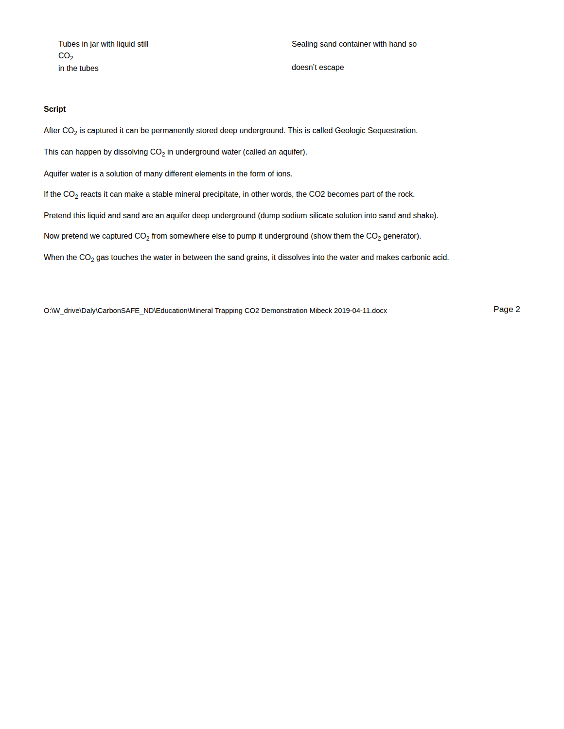Tubes in jar with liquid still
CO2
in the tubes
Sealing sand container with hand so doesn’t escape
Script
After CO2 is captured it can be permanently stored deep underground. This is called Geologic Sequestration.
This can happen by dissolving CO2 in underground water (called an aquifer).
Aquifer water is a solution of many different elements in the form of ions.
If the CO2 reacts it can make a stable mineral precipitate, in other words, the CO2 becomes part of the rock.
Pretend this liquid and sand are an aquifer deep underground (dump sodium silicate solution into sand and shake).
Now pretend we captured CO2 from somewhere else to pump it underground (show them the CO2 generator).
When the CO2 gas touches the water in between the sand grains, it dissolves into the water and makes carbonic acid.
O:\W_drive\Daly\CarbonSAFE_ND\Education\Mineral Trapping CO2 Demonstration Mibeck 2019-04-11.docx
Page 2